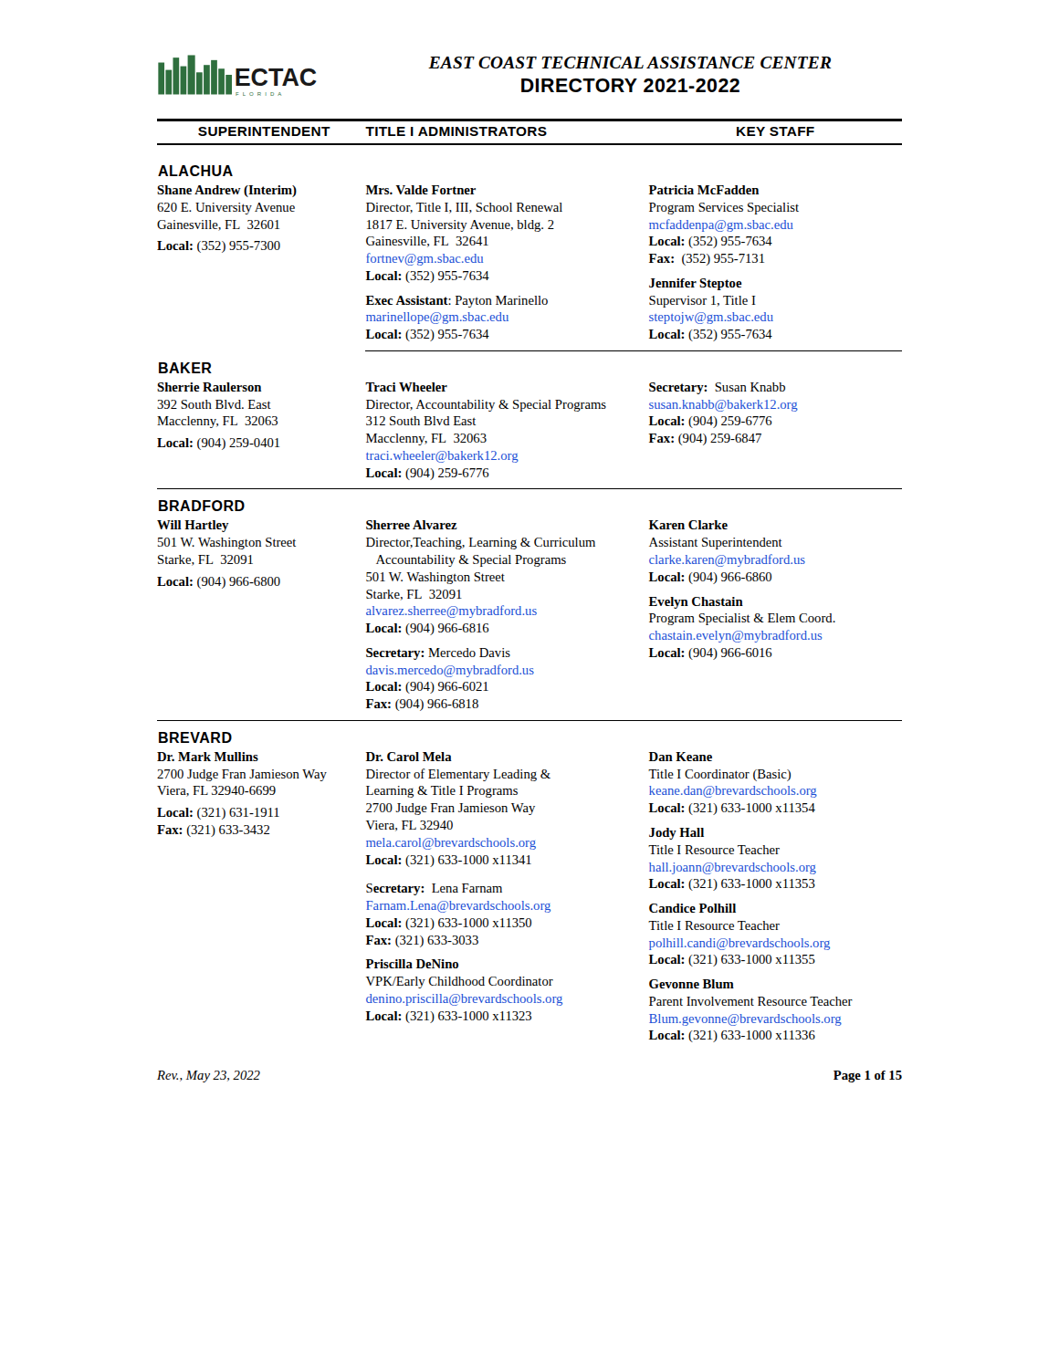ECTAC FLORIDA
EAST COAST TECHNICAL ASSISTANCE CENTER
DIRECTORY 2021-2022
| SUPERINTENDENT | TITLE I ADMINISTRATORS | KEY STAFF |
| --- | --- | --- |
| ALACHUA |
| Shane Andrew (Interim) 620 E. University Avenue Gainesville, FL 32601 Local: (352) 955-7300 | Mrs. Valde Fortner Director, Title I, III, School Renewal 1817 E. University Avenue, bldg. 2 Gainesville, FL 32641 fortnev@gm.sbac.edu Local: (352) 955-7634 Exec Assistant : Payton Marinello marinellope@gm.sbac.edu Local: (352) 955-7634 | Patricia McFadden Program Services Specialist mcfaddenpa@gm.sbac.edu Local: (352) 955-7634 Fax: (352) 955-7131 Jennifer Steptoe Supervisor 1, Title I steptojw@gm.sbac.edu Local: (352) 955-7634 |
| BAKER |
| Sherrie Raulerson 392 South Blvd. East Macclenny, FL 32063 Local: (904) 259-0401 | Traci Wheeler Director, Accountability & Special Programs 312 South Blvd East Macclenny, FL 32063 traci.wheeler@bakerk12.org Local: (904) 259-6776 | Secretary: Susan Knabb susan.knabb@bakerk12.org Local: (904) 259-6776 Fax: (904) 259-6847 |
| BRADFORD |
| Will Hartley 501 W. Washington Street Starke, FL 32091 Local: (904) 966-6800 | Sherree Alvarez Director,Teaching, Learning & Curriculum Accountability & Special Programs 501 W. Washington Street Starke, FL 32091 alvarez.sherree@mybradford.us Local: (904) 966-6816 Secretary: Mercedo Davis davis.mercedo@mybradford.us Local: (904) 966-6021 Fax: (904) 966-6818 | Karen Clarke Assistant Superintendent clarke.karen@mybradford.us Local: (904) 966-6860 Evelyn Chastain Program Specialist & Elem Coord. chastain.evelyn@mybradford.us Local: (904) 966-6016 |
| BREVARD |
| Dr. Mark Mullins 2700 Judge Fran Jamieson Way Viera, FL 32940-6699 Local: (321) 631-1911 Fax: (321) 633-3432 | Dr. Carol Mela Director of Elementary Leading & Learning & Title I Programs 2700 Judge Fran Jamieson Way Viera, FL 32940 mela.carol@brevardschools.org Local: (321) 633-1000 x11341 S ecretary: Lena Farnam Farnam.Lena@brevardschools.org Local: (321) 633-1000 x11350 Fax: (321) 633-3033 Priscilla DeNino VPK/Early Childhood Coordinator denino.priscilla@brevardschools.org Local: (321) 633-1000 x11323 | Dan Keane Title I Coordinator (Basic) keane.dan@brevardschools.org Local: (321) 633-1000 x11354 Jody Hall Title I Resource Teacher hall.joann@brevardschools.org Local: (321) 633-1000 x11353 Candice Polhill Title I Resource Teacher polhill.candi@brevardschools.org Local: (321) 633-1000 x11355 Gevonne Blum Parent Involvement Resource Teacher Blum.gevonne@brevardschools.org Local: (321) 633-1000 x11336 |
Rev., May 23, 2022
Page 1 of 15